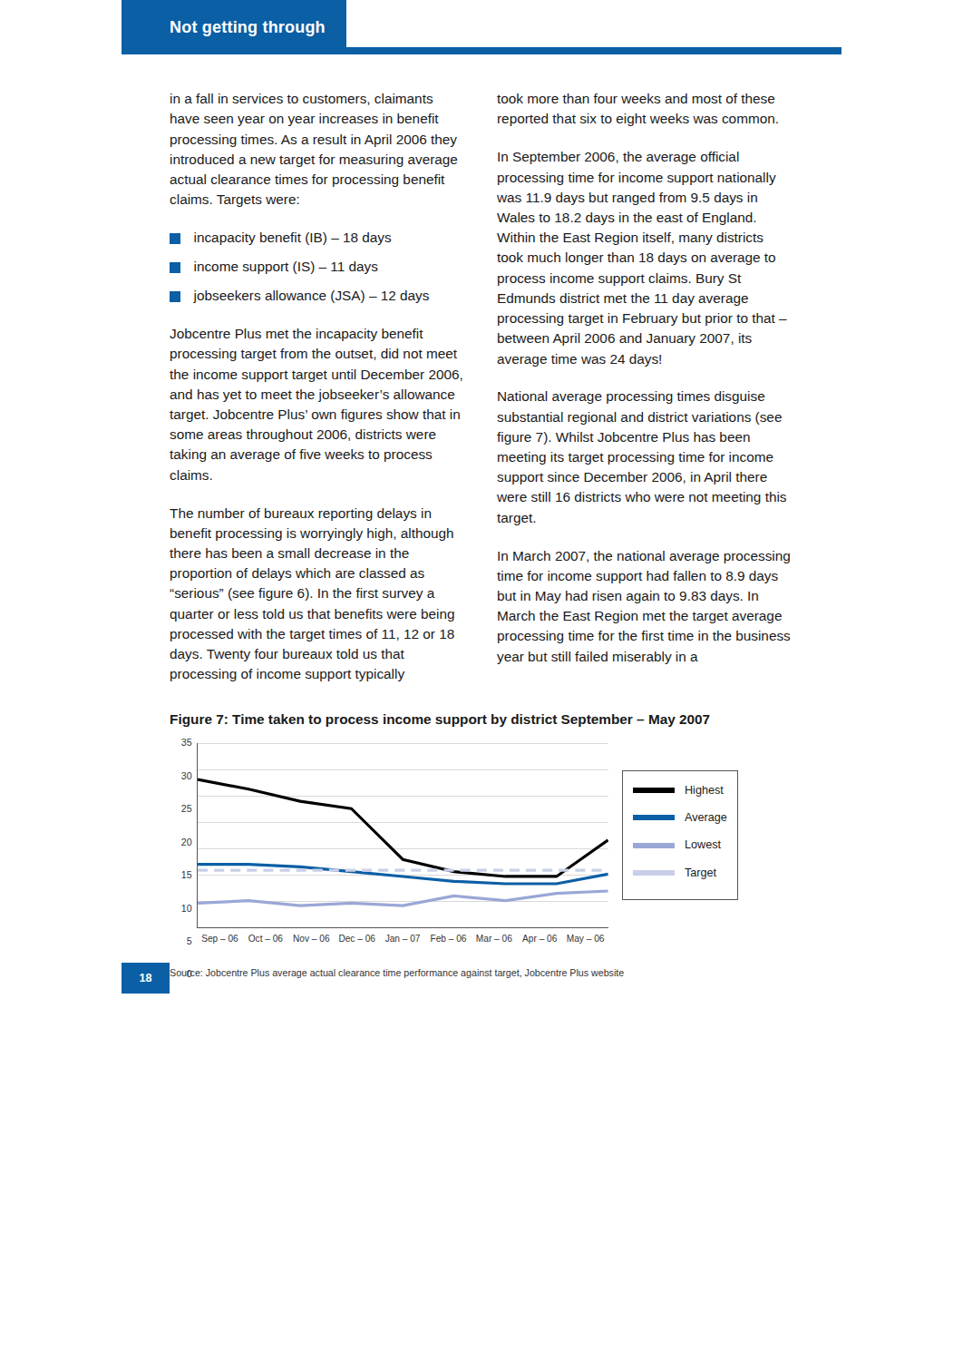Not getting through
in a fall in services to customers, claimants have seen year on year increases in benefit processing times. As a result in April 2006 they introduced a new target for measuring average actual clearance times for processing benefit claims. Targets were:
incapacity benefit (IB) – 18 days
income support (IS) – 11 days
jobseekers allowance (JSA) – 12 days
Jobcentre Plus met the incapacity benefit processing target from the outset, did not meet the income support target until December 2006, and has yet to meet the jobseeker’s allowance target. Jobcentre Plus’ own figures show that in some areas throughout 2006, districts were taking an average of five weeks to process claims.
The number of bureaux reporting delays in benefit processing is worryingly high, although there has been a small decrease in the proportion of delays which are classed as “serious” (see figure 6). In the first survey a quarter or less told us that benefits were being processed with the target times of 11, 12 or 18 days. Twenty four bureaux told us that processing of income support typically
took more than four weeks and most of these reported that six to eight weeks was common.
In September 2006, the average official processing time for income support nationally was 11.9 days but ranged from 9.5 days in Wales to 18.2 days in the east of England. Within the East Region itself, many districts took much longer than 18 days on average to process income support claims. Bury St Edmunds district met the 11 day average processing target in February but prior to that – between April 2006 and January 2007, its average time was 24 days!
National average processing times disguise substantial regional and district variations (see figure 7). Whilst Jobcentre Plus has been meeting its target processing time for income support since December 2006, in April there were still 16 districts who were not meeting this target.
In March 2007, the national average processing time for income support had fallen to 8.9 days but in May had risen again to 9.83 days. In March the East Region met the target average processing time for the first time in the business year but still failed miserably in a
Figure 7: Time taken to process income support by district September – May 2007
35 30 25 20 15 10 5 0
Sep – 06
Oct – 06
Nov – 06
Dec – 06
Jan – 07
Feb – 06
Mar – 06
Apr – 06
May – 06
Highest
Average
Lowest
Target
Source: Jobcentre Plus average actual clearance time performance against target, Jobcentre Plus website
18